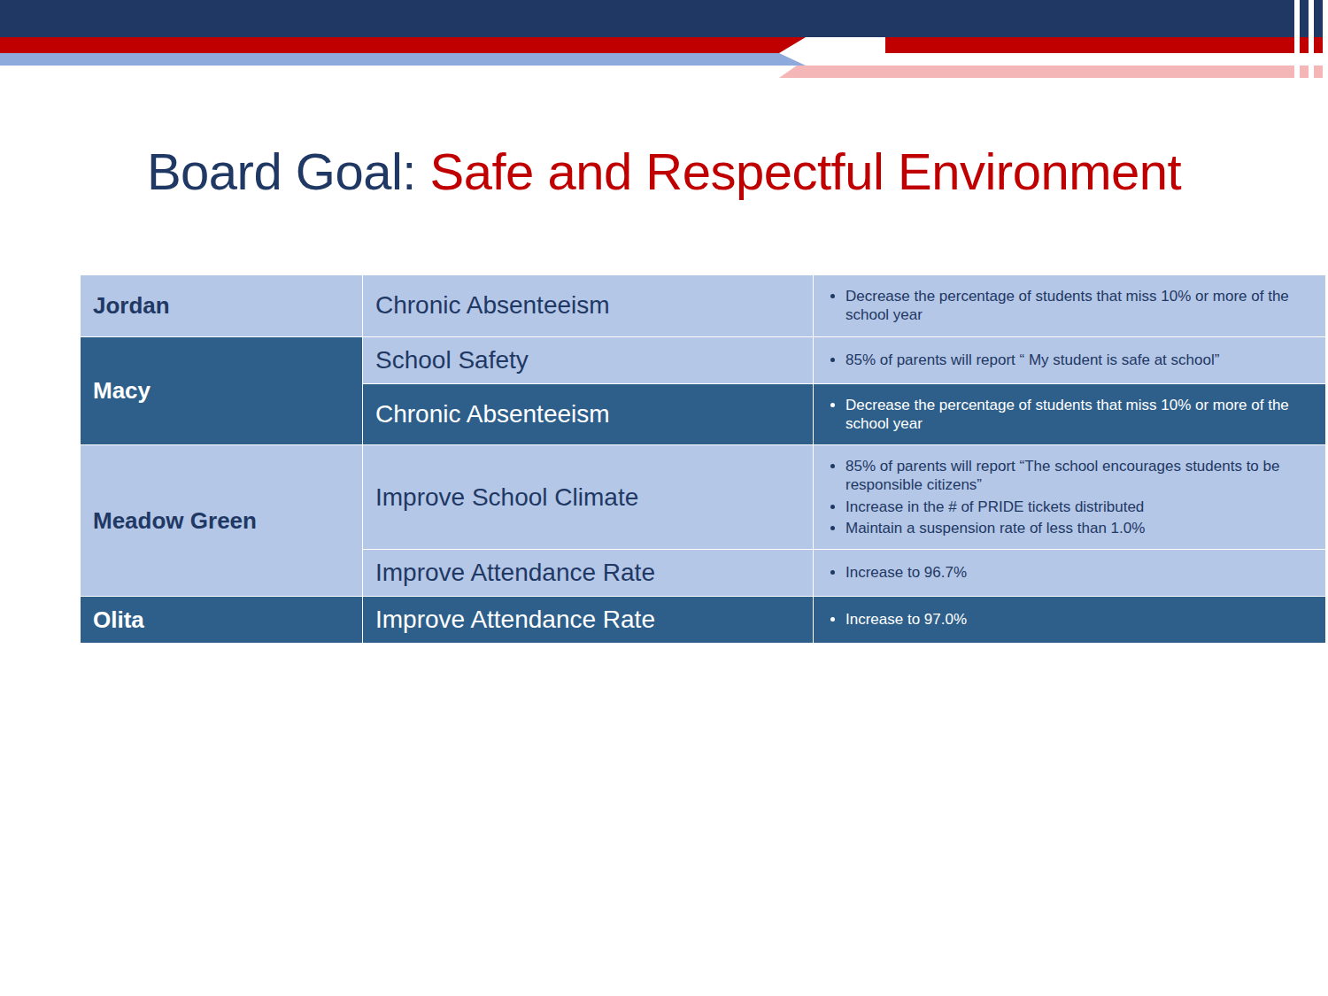Board Goal: Safe and Respectful Environment
| Jordan | Chronic Absenteeism | Decrease the percentage of students that miss 10% or more of the school year |
| Macy | School Safety | 85% of parents will report “ My student is safe at school” |
| Chronic Absenteeism | Decrease the percentage of students that miss 10% or more of the school year |
| Meadow Green | Improve School Climate | 85% of parents will report “The school encourages students to be responsible citizens” Increase in the # of PRIDE tickets distributed Maintain a suspension rate of less than 1.0% |
| Improve Attendance Rate | Increase to 96.7% |
| Olita | Improve Attendance Rate | Increase to 97.0% |